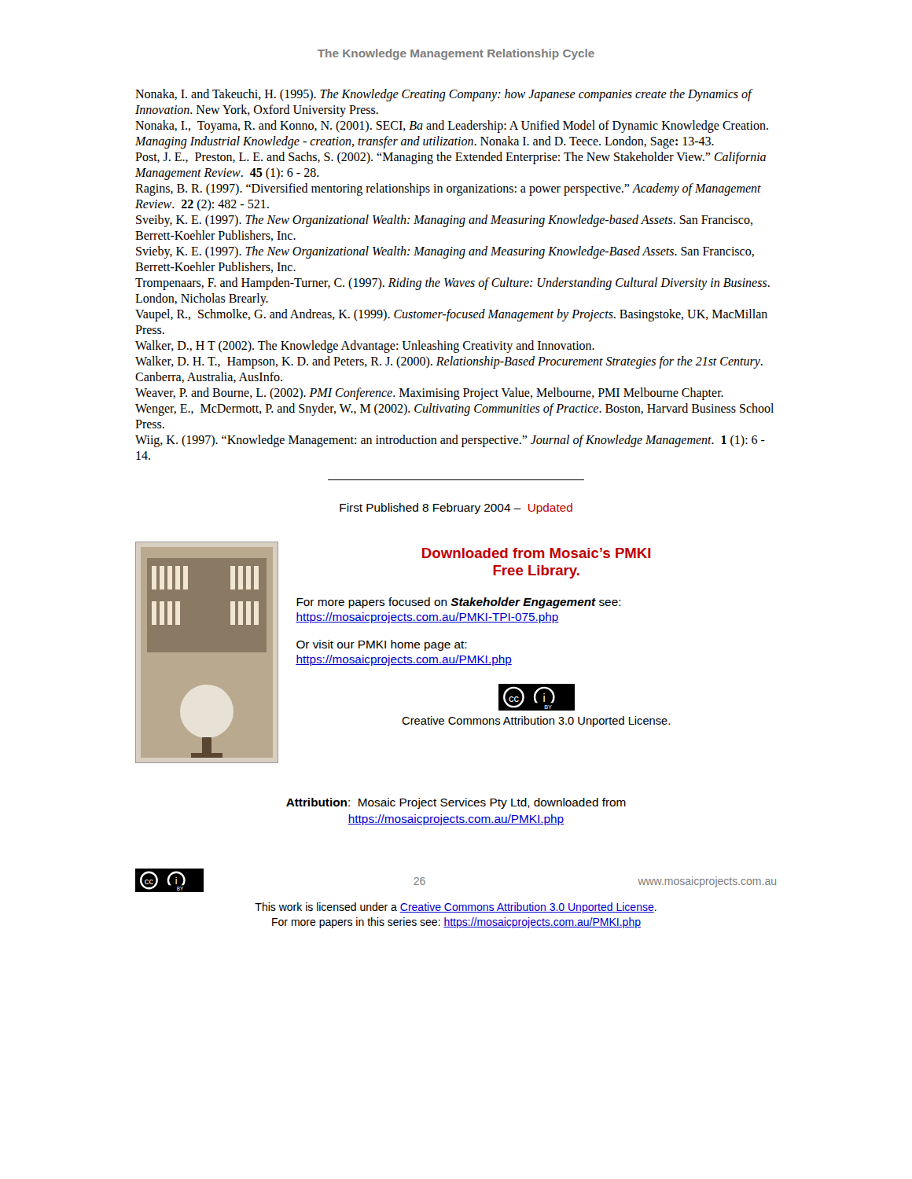The Knowledge Management Relationship Cycle
Nonaka, I. and Takeuchi, H. (1995). The Knowledge Creating Company: how Japanese companies create the Dynamics of Innovation. New York, Oxford University Press.
Nonaka, I., Toyama, R. and Konno, N. (2001). SECI, Ba and Leadership: A Unified Model of Dynamic Knowledge Creation. Managing Industrial Knowledge - creation, transfer and utilization. Nonaka I. and D. Teece. London, Sage: 13-43.
Post, J. E., Preston, L. E. and Sachs, S. (2002). “Managing the Extended Enterprise: The New Stakeholder View.” California Management Review. 45 (1): 6 - 28.
Ragins, B. R. (1997). “Diversified mentoring relationships in organizations: a power perspective.” Academy of Management Review. 22 (2): 482 - 521.
Sveiby, K. E. (1997). The New Organizational Wealth: Managing and Measuring Knowledge-based Assets. San Francisco, Berrett-Koehler Publishers, Inc.
Svieby, K. E. (1997). The New Organizational Wealth: Managing and Measuring Knowledge-Based Assets. San Francisco, Berrett-Koehler Publishers, Inc.
Trompenaars, F. and Hampden-Turner, C. (1997). Riding the Waves of Culture: Understanding Cultural Diversity in Business. London, Nicholas Brearly.
Vaupel, R., Schmolke, G. and Andreas, K. (1999). Customer-focused Management by Projects. Basingstoke, UK, MacMillan Press.
Walker, D., H T (2002). The Knowledge Advantage: Unleashing Creativity and Innovation.
Walker, D. H. T., Hampson, K. D. and Peters, R. J. (2000). Relationship-Based Procurement Strategies for the 21st Century. Canberra, Australia, AusInfo.
Weaver, P. and Bourne, L. (2002). PMI Conference. Maximising Project Value, Melbourne, PMI Melbourne Chapter.
Wenger, E., McDermott, P. and Snyder, W., M (2002). Cultivating Communities of Practice. Boston, Harvard Business School Press.
Wiig, K. (1997). “Knowledge Management: an introduction and perspective.” Journal of Knowledge Management. 1 (1): 6 - 14.
First Published 8 February 2004 – Updated
Downloaded from Mosaic’s PMKI
Free Library.
For more papers focused on Stakeholder Engagement see: https://mosaicprojects.com.au/PMKI-TPI-075.php
Or visit our PMKI home page at:
https://mosaicprojects.com.au/PMKI.php
Creative Commons Attribution 3.0 Unported License.
Attribution: Mosaic Project Services Pty Ltd, downloaded from
https://mosaicprojects.com.au/PMKI.php
26
www.mosaicprojects.com.au
This work is licensed under a Creative Commons Attribution 3.0 Unported License.
For more papers in this series see: https://mosaicprojects.com.au/PMKI.php